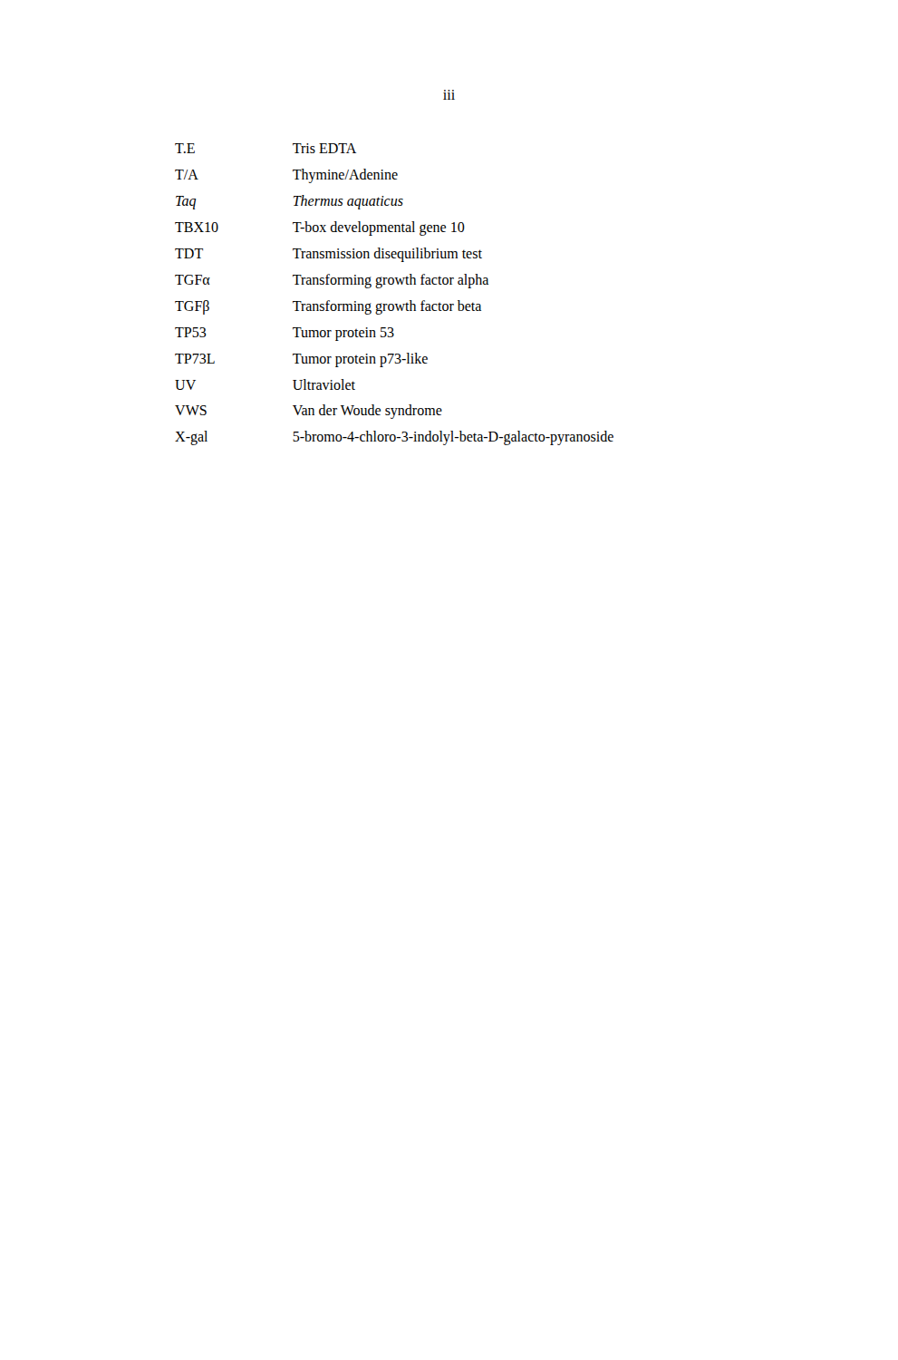iii
| T.E | Tris EDTA |
| T/A | Thymine/Adenine |
| Taq | Thermus aquaticus |
| TBX10 | T-box developmental gene 10 |
| TDT | Transmission disequilibrium test |
| TGFα | Transforming growth factor alpha |
| TGFβ | Transforming growth factor beta |
| TP53 | Tumor protein 53 |
| TP73L | Tumor protein p73-like |
| UV | Ultraviolet |
| VWS | Van der Woude syndrome |
| X-gal | 5-bromo-4-chloro-3-indolyl-beta-D-galacto-pyranoside |